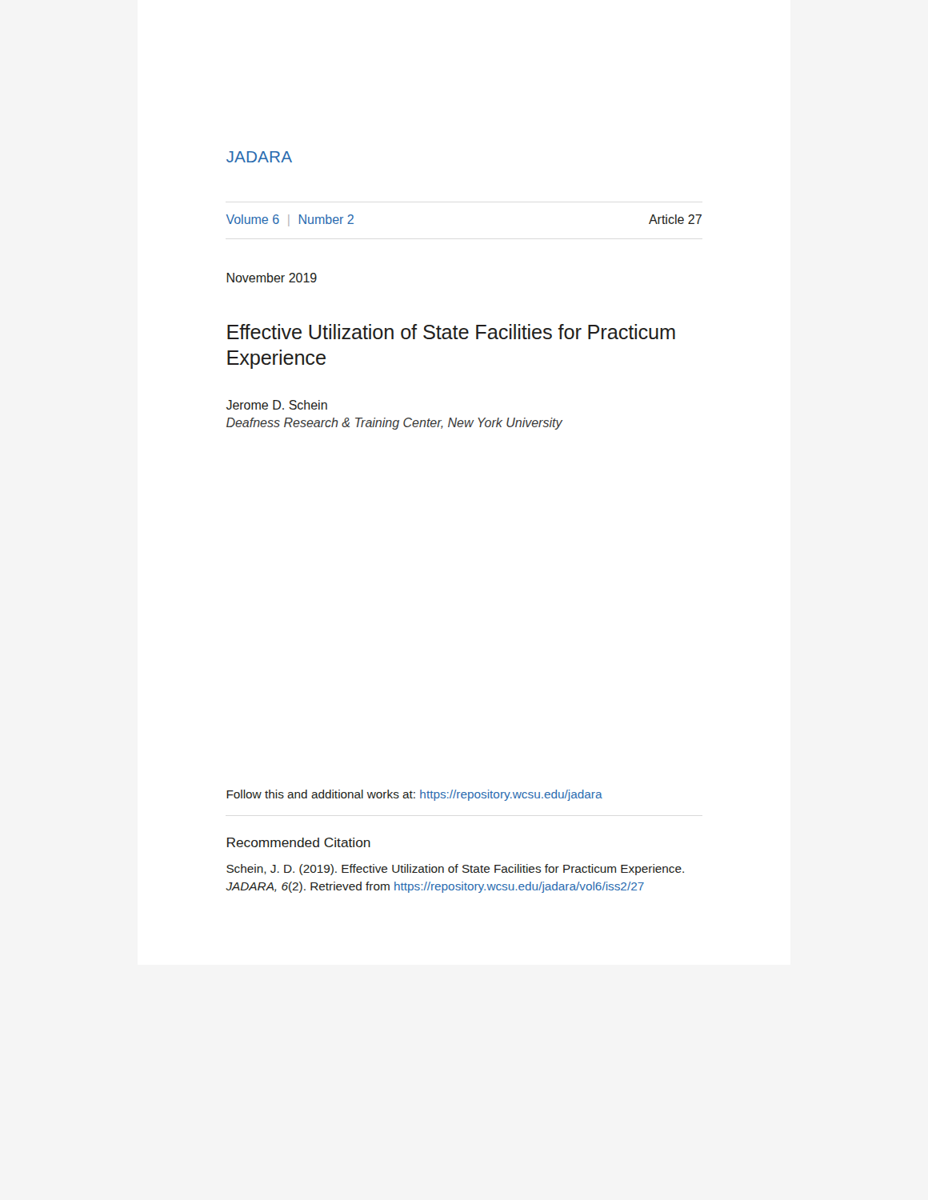JADARA
Volume 6 | Number 2
Article 27
November 2019
Effective Utilization of State Facilities for Practicum Experience
Jerome D. Schein Deafness Research & Training Center, New York University
Follow this and additional works at: https://repository.wcsu.edu/jadara
Recommended Citation
Schein, J. D. (2019). Effective Utilization of State Facilities for Practicum Experience. JADARA, 6(2). Retrieved from https://repository.wcsu.edu/jadara/vol6/iss2/27